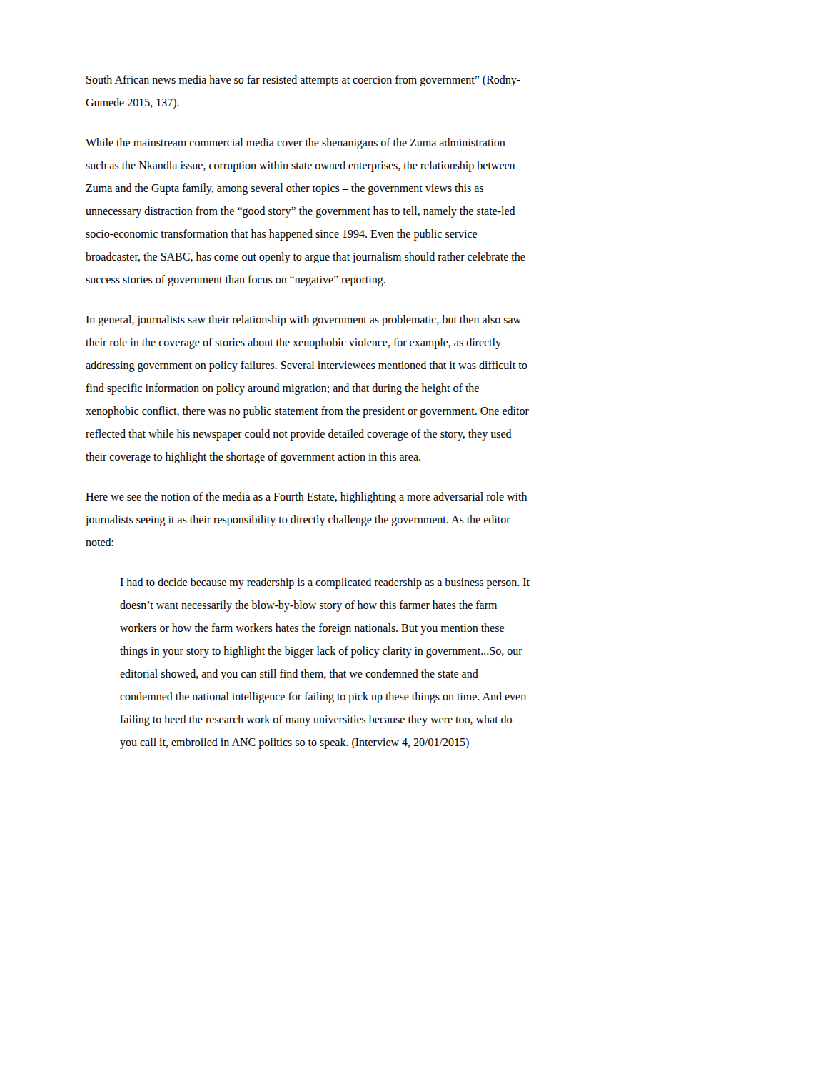South African news media have so far resisted attempts at coercion from government” (Rodny-Gumede 2015, 137).
While the mainstream commercial media cover the shenanigans of the Zuma administration – such as the Nkandla issue, corruption within state owned enterprises, the relationship between Zuma and the Gupta family, among several other topics – the government views this as unnecessary distraction from the “good story” the government has to tell, namely the state-led socio-economic transformation that has happened since 1994. Even the public service broadcaster, the SABC, has come out openly to argue that journalism should rather celebrate the success stories of government than focus on “negative” reporting.
In general, journalists saw their relationship with government as problematic, but then also saw their role in the coverage of stories about the xenophobic violence, for example, as directly addressing government on policy failures. Several interviewees mentioned that it was difficult to find specific information on policy around migration; and that during the height of the xenophobic conflict, there was no public statement from the president or government. One editor reflected that while his newspaper could not provide detailed coverage of the story, they used their coverage to highlight the shortage of government action in this area.
Here we see the notion of the media as a Fourth Estate, highlighting a more adversarial role with journalists seeing it as their responsibility to directly challenge the government. As the editor noted:
I had to decide because my readership is a complicated readership as a business person. It doesn’t want necessarily the blow-by-blow story of how this farmer hates the farm workers or how the farm workers hates the foreign nationals. But you mention these things in your story to highlight the bigger lack of policy clarity in government...So, our editorial showed, and you can still find them, that we condemned the state and condemned the national intelligence for failing to pick up these things on time. And even failing to heed the research work of many universities because they were too, what do you call it, embroiled in ANC politics so to speak. (Interview 4, 20/01/2015)